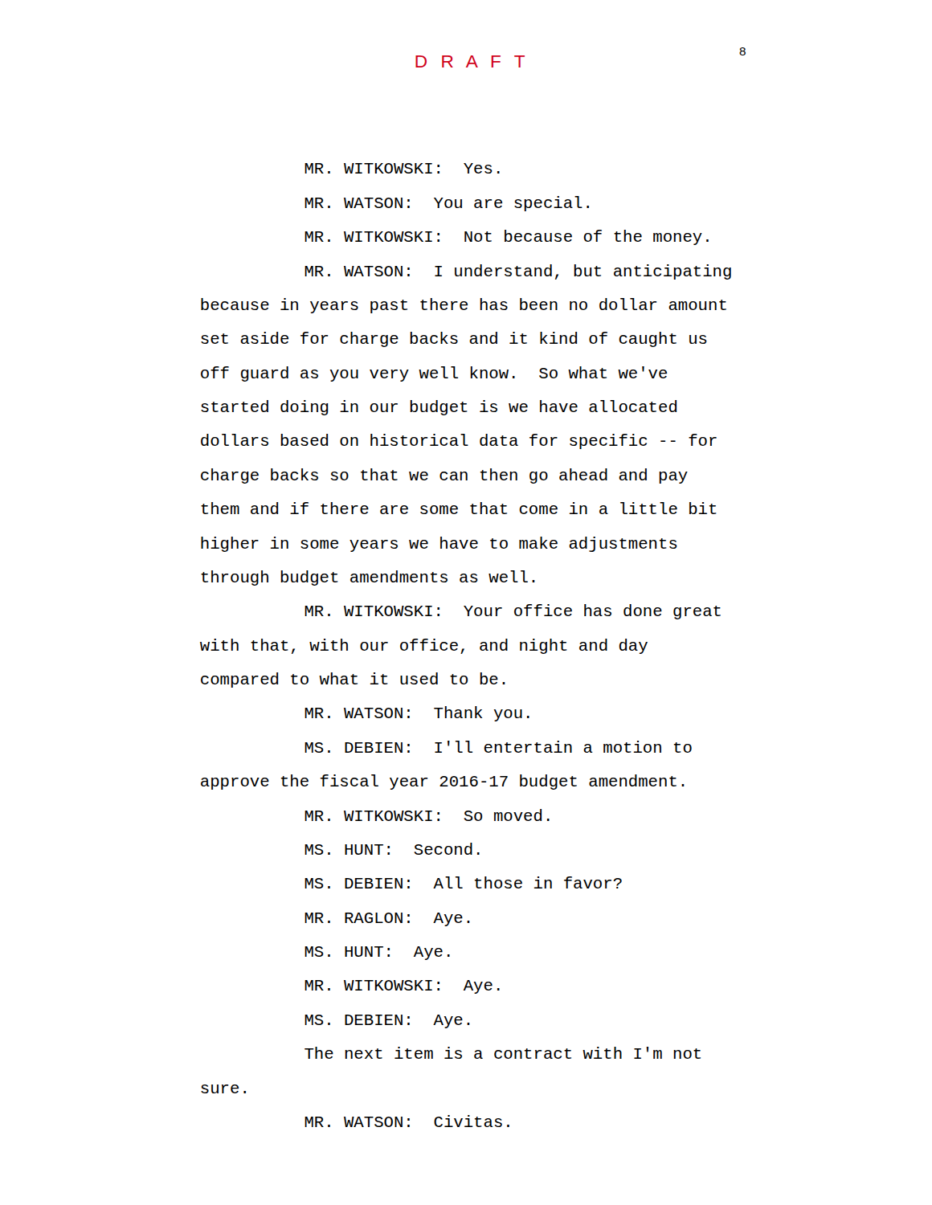8
D R A F T
MR. WITKOWSKI: Yes.
MR. WATSON: You are special.
MR. WITKOWSKI: Not because of the money.
MR. WATSON: I understand, but anticipating because in years past there has been no dollar amount set aside for charge backs and it kind of caught us off guard as you very well know. So what we've started doing in our budget is we have allocated dollars based on historical data for specific -- for charge backs so that we can then go ahead and pay them and if there are some that come in a little bit higher in some years we have to make adjustments through budget amendments as well.
MR. WITKOWSKI: Your office has done great with that, with our office, and night and day compared to what it used to be.
MR. WATSON: Thank you.
MS. DEBIEN: I'll entertain a motion to approve the fiscal year 2016-17 budget amendment.
MR. WITKOWSKI: So moved.
MS. HUNT: Second.
MS. DEBIEN: All those in favor?
MR. RAGLON: Aye.
MS. HUNT: Aye.
MR. WITKOWSKI: Aye.
MS. DEBIEN: Aye.
The next item is a contract with I'm not sure.
MR. WATSON: Civitas.